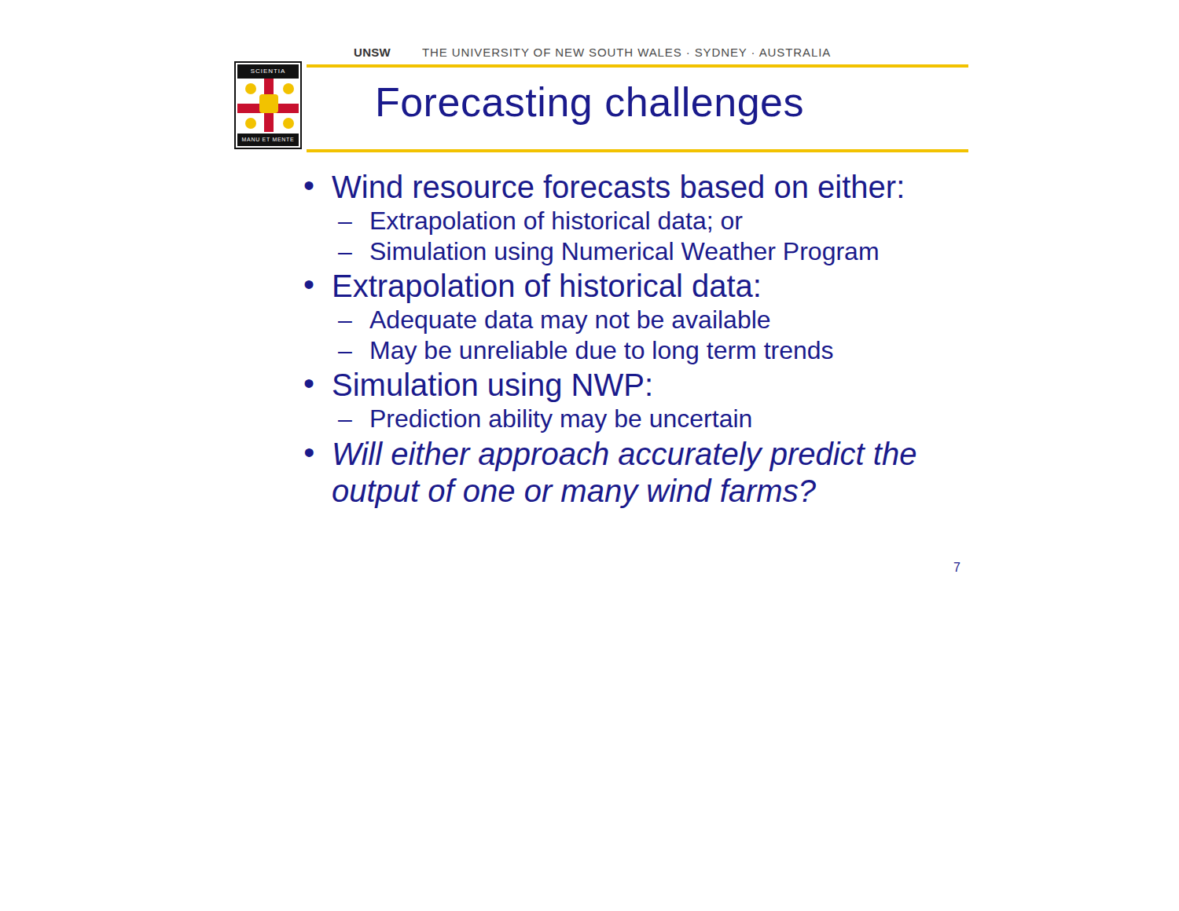UNSWTHE UNIVERSITY OF NEW SOUTH WALES · SYDNEY · AUSTRALIA
SCIENTIA
MANU ET MENTE
Forecasting challenges
Wind resource forecasts based on either:
Extrapolation of historical data; or
Simulation using Numerical Weather Program
Extrapolation of historical data:
Adequate data may not be available
May be unreliable due to long term trends
Simulation using NWP:
Prediction ability may be uncertain
Will either approach accurately predict the output of one or many wind farms?
7